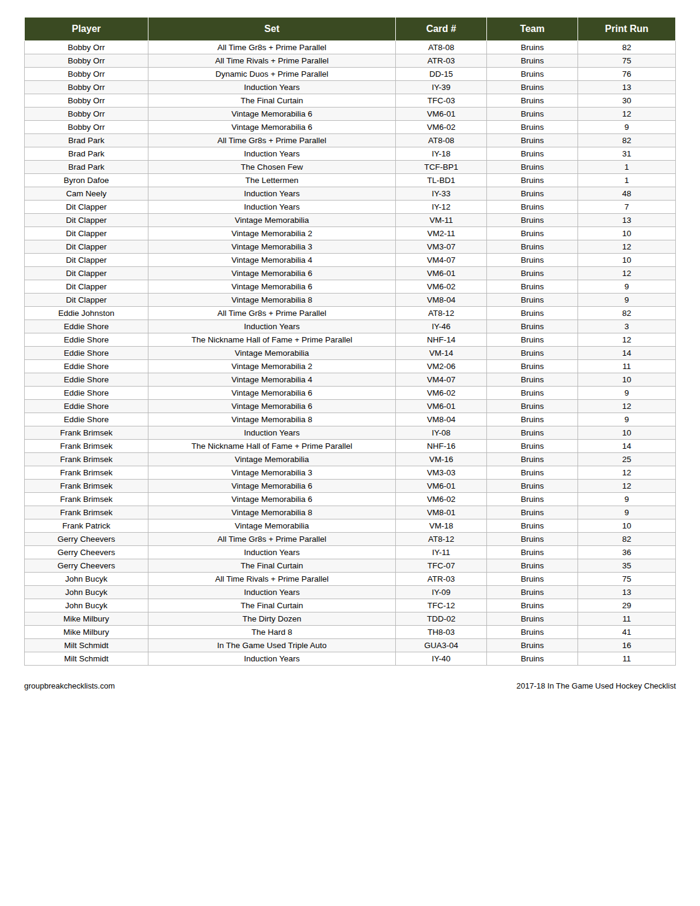| Player | Set | Card # | Team | Print Run |
| --- | --- | --- | --- | --- |
| Bobby Orr | All Time Gr8s + Prime Parallel | AT8-08 | Bruins | 82 |
| Bobby Orr | All Time Rivals + Prime Parallel | ATR-03 | Bruins | 75 |
| Bobby Orr | Dynamic Duos + Prime Parallel | DD-15 | Bruins | 76 |
| Bobby Orr | Induction Years | IY-39 | Bruins | 13 |
| Bobby Orr | The Final Curtain | TFC-03 | Bruins | 30 |
| Bobby Orr | Vintage Memorabilia 6 | VM6-01 | Bruins | 12 |
| Bobby Orr | Vintage Memorabilia 6 | VM6-02 | Bruins | 9 |
| Brad Park | All Time Gr8s + Prime Parallel | AT8-08 | Bruins | 82 |
| Brad Park | Induction Years | IY-18 | Bruins | 31 |
| Brad Park | The Chosen Few | TCF-BP1 | Bruins | 1 |
| Byron Dafoe | The Lettermen | TL-BD1 | Bruins | 1 |
| Cam Neely | Induction Years | IY-33 | Bruins | 48 |
| Dit Clapper | Induction Years | IY-12 | Bruins | 7 |
| Dit Clapper | Vintage Memorabilia | VM-11 | Bruins | 13 |
| Dit Clapper | Vintage Memorabilia 2 | VM2-11 | Bruins | 10 |
| Dit Clapper | Vintage Memorabilia 3 | VM3-07 | Bruins | 12 |
| Dit Clapper | Vintage Memorabilia 4 | VM4-07 | Bruins | 10 |
| Dit Clapper | Vintage Memorabilia 6 | VM6-01 | Bruins | 12 |
| Dit Clapper | Vintage Memorabilia 6 | VM6-02 | Bruins | 9 |
| Dit Clapper | Vintage Memorabilia 8 | VM8-04 | Bruins | 9 |
| Eddie Johnston | All Time Gr8s + Prime Parallel | AT8-12 | Bruins | 82 |
| Eddie Shore | Induction Years | IY-46 | Bruins | 3 |
| Eddie Shore | The Nickname Hall of Fame + Prime Parallel | NHF-14 | Bruins | 12 |
| Eddie Shore | Vintage Memorabilia | VM-14 | Bruins | 14 |
| Eddie Shore | Vintage Memorabilia 2 | VM2-06 | Bruins | 11 |
| Eddie Shore | Vintage Memorabilia 4 | VM4-07 | Bruins | 10 |
| Eddie Shore | Vintage Memorabilia 6 | VM6-02 | Bruins | 9 |
| Eddie Shore | Vintage Memorabilia 6 | VM6-01 | Bruins | 12 |
| Eddie Shore | Vintage Memorabilia 8 | VM8-04 | Bruins | 9 |
| Frank Brimsek | Induction Years | IY-08 | Bruins | 10 |
| Frank Brimsek | The Nickname Hall of Fame + Prime Parallel | NHF-16 | Bruins | 14 |
| Frank Brimsek | Vintage Memorabilia | VM-16 | Bruins | 25 |
| Frank Brimsek | Vintage Memorabilia 3 | VM3-03 | Bruins | 12 |
| Frank Brimsek | Vintage Memorabilia 6 | VM6-01 | Bruins | 12 |
| Frank Brimsek | Vintage Memorabilia 6 | VM6-02 | Bruins | 9 |
| Frank Brimsek | Vintage Memorabilia 8 | VM8-01 | Bruins | 9 |
| Frank Patrick | Vintage Memorabilia | VM-18 | Bruins | 10 |
| Gerry Cheevers | All Time Gr8s + Prime Parallel | AT8-12 | Bruins | 82 |
| Gerry Cheevers | Induction Years | IY-11 | Bruins | 36 |
| Gerry Cheevers | The Final Curtain | TFC-07 | Bruins | 35 |
| John Bucyk | All Time Rivals + Prime Parallel | ATR-03 | Bruins | 75 |
| John Bucyk | Induction Years | IY-09 | Bruins | 13 |
| John Bucyk | The Final Curtain | TFC-12 | Bruins | 29 |
| Mike Milbury | The Dirty Dozen | TDD-02 | Bruins | 11 |
| Mike Milbury | The Hard 8 | TH8-03 | Bruins | 41 |
| Milt Schmidt | In The Game Used Triple Auto | GUA3-04 | Bruins | 16 |
| Milt Schmidt | Induction Years | IY-40 | Bruins | 11 |
groupbreakchecklists.com 2017-18 In The Game Used Hockey Checklist